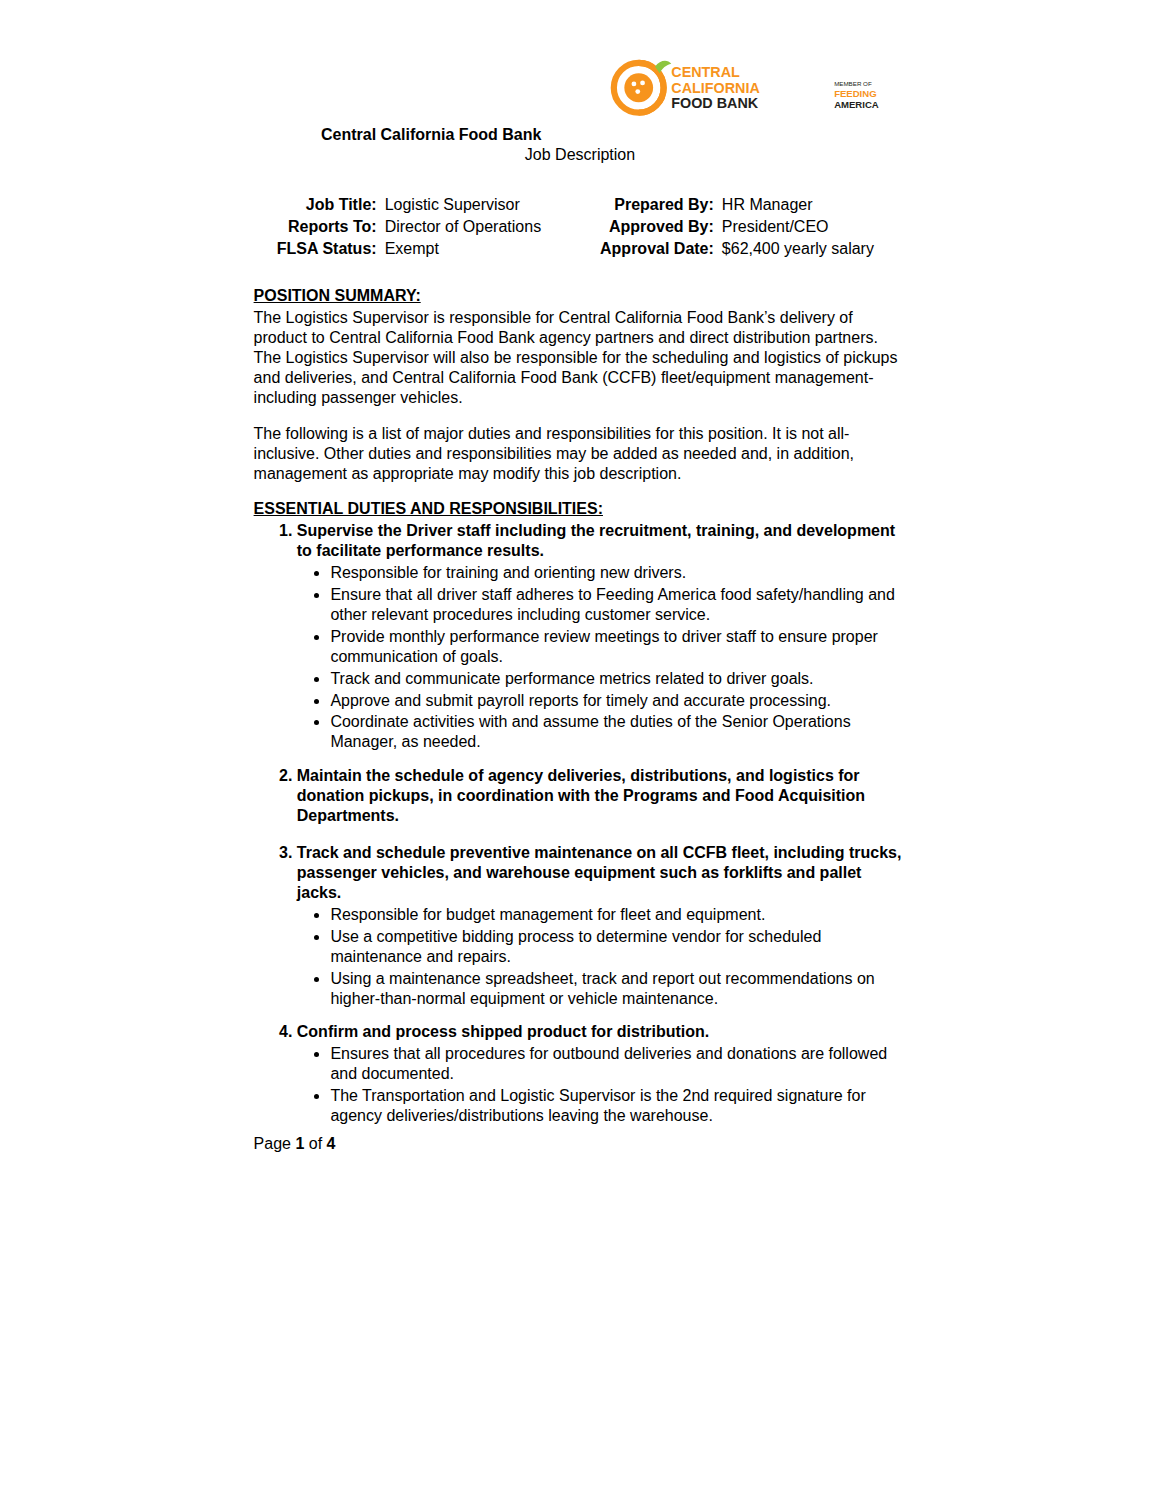Central California Food Bank
Job Description
| Job Title: | Logistic Supervisor | Prepared By: | HR Manager |
| Reports To: | Director of Operations | Approved By: | President/CEO |
| FLSA Status: | Exempt | Approval Date: | $62,400 yearly salary |
POSITION SUMMARY:
The Logistics Supervisor is responsible for Central California Food Bank’s delivery of product to Central California Food Bank agency partners and direct distribution partners. The Logistics Supervisor will also be responsible for the scheduling and logistics of pickups and deliveries, and Central California Food Bank (CCFB) fleet/equipment management-including passenger vehicles.
The following is a list of major duties and responsibilities for this position. It is not all-inclusive. Other duties and responsibilities may be added as needed and, in addition, management as appropriate may modify this job description.
ESSENTIAL DUTIES AND RESPONSIBILITIES:
Supervise the Driver staff including the recruitment, training, and development to facilitate performance results.
Responsible for training and orienting new drivers.
Ensure that all driver staff adheres to Feeding America food safety/handling and other relevant procedures including customer service.
Provide monthly performance review meetings to driver staff to ensure proper communication of goals.
Track and communicate performance metrics related to driver goals.
Approve and submit payroll reports for timely and accurate processing.
Coordinate activities with and assume the duties of the Senior Operations Manager, as needed.
Maintain the schedule of agency deliveries, distributions, and logistics for donation pickups, in coordination with the Programs and Food Acquisition Departments.
Track and schedule preventive maintenance on all CCFB fleet, including trucks, passenger vehicles, and warehouse equipment such as forklifts and pallet jacks.
Responsible for budget management for fleet and equipment.
Use a competitive bidding process to determine vendor for scheduled maintenance and repairs.
Using a maintenance spreadsheet, track and report out recommendations on higher-than-normal equipment or vehicle maintenance.
Confirm and process shipped product for distribution.
Ensures that all procedures for outbound deliveries and donations are followed and documented.
The Transportation and Logistic Supervisor is the 2nd required signature for agency deliveries/distributions leaving the warehouse.
Page 1 of 4